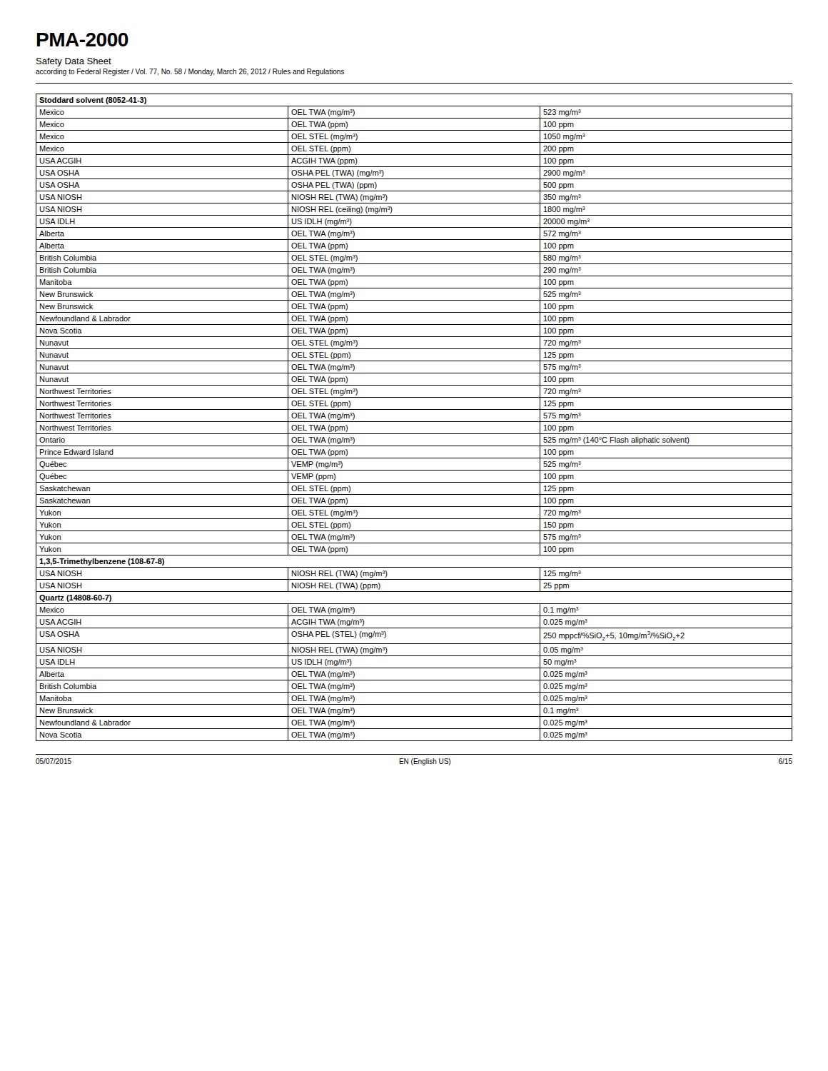PMA-2000
Safety Data Sheet
according to Federal Register / Vol. 77, No. 58 / Monday, March 26, 2012 / Rules and Regulations
| Stoddard solvent (8052-41-3) |
| Mexico | OEL TWA (mg/m³) | 523 mg/m³ |
| Mexico | OEL TWA (ppm) | 100 ppm |
| Mexico | OEL STEL (mg/m³) | 1050 mg/m³ |
| Mexico | OEL STEL (ppm) | 200 ppm |
| USA ACGIH | ACGIH TWA (ppm) | 100 ppm |
| USA OSHA | OSHA PEL (TWA) (mg/m³) | 2900 mg/m³ |
| USA OSHA | OSHA PEL (TWA) (ppm) | 500 ppm |
| USA NIOSH | NIOSH REL (TWA) (mg/m³) | 350 mg/m³ |
| USA NIOSH | NIOSH REL (ceiling) (mg/m³) | 1800 mg/m³ |
| USA IDLH | US IDLH (mg/m³) | 20000 mg/m³ |
| Alberta | OEL TWA (mg/m³) | 572 mg/m³ |
| Alberta | OEL TWA (ppm) | 100 ppm |
| British Columbia | OEL STEL (mg/m³) | 580 mg/m³ |
| British Columbia | OEL TWA (mg/m³) | 290 mg/m³ |
| Manitoba | OEL TWA (ppm) | 100 ppm |
| New Brunswick | OEL TWA (mg/m³) | 525 mg/m³ |
| New Brunswick | OEL TWA (ppm) | 100 ppm |
| Newfoundland & Labrador | OEL TWA (ppm) | 100 ppm |
| Nova Scotia | OEL TWA (ppm) | 100 ppm |
| Nunavut | OEL STEL (mg/m³) | 720 mg/m³ |
| Nunavut | OEL STEL (ppm) | 125 ppm |
| Nunavut | OEL TWA (mg/m³) | 575 mg/m³ |
| Nunavut | OEL TWA (ppm) | 100 ppm |
| Northwest Territories | OEL STEL (mg/m³) | 720 mg/m³ |
| Northwest Territories | OEL STEL (ppm) | 125 ppm |
| Northwest Territories | OEL TWA (mg/m³) | 575 mg/m³ |
| Northwest Territories | OEL TWA (ppm) | 100 ppm |
| Ontario | OEL TWA (mg/m³) | 525 mg/m³ (140°C Flash aliphatic solvent) |
| Prince Edward Island | OEL TWA (ppm) | 100 ppm |
| Québec | VEMP (mg/m³) | 525 mg/m³ |
| Québec | VEMP (ppm) | 100 ppm |
| Saskatchewan | OEL STEL (ppm) | 125 ppm |
| Saskatchewan | OEL TWA (ppm) | 100 ppm |
| Yukon | OEL STEL (mg/m³) | 720 mg/m³ |
| Yukon | OEL STEL (ppm) | 150 ppm |
| Yukon | OEL TWA (mg/m³) | 575 mg/m³ |
| Yukon | OEL TWA (ppm) | 100 ppm |
| 1,3,5-Trimethylbenzene (108-67-8) |
| USA NIOSH | NIOSH REL (TWA) (mg/m³) | 125 mg/m³ |
| USA NIOSH | NIOSH REL (TWA) (ppm) | 25 ppm |
| Quartz (14808-60-7) |
| Mexico | OEL TWA (mg/m³) | 0.1 mg/m³ |
| USA ACGIH | ACGIH TWA (mg/m³) | 0.025 mg/m³ |
| USA OSHA | OSHA PEL (STEL) (mg/m³) | 250 mppcf/%SiO 2 +5, 10mg/m 3 /%SiO 2 +2 |
| USA NIOSH | NIOSH REL (TWA) (mg/m³) | 0.05 mg/m³ |
| USA IDLH | US IDLH (mg/m³) | 50 mg/m³ |
| Alberta | OEL TWA (mg/m³) | 0.025 mg/m³ |
| British Columbia | OEL TWA (mg/m³) | 0.025 mg/m³ |
| Manitoba | OEL TWA (mg/m³) | 0.025 mg/m³ |
| New Brunswick | OEL TWA (mg/m³) | 0.1 mg/m³ |
| Newfoundland & Labrador | OEL TWA (mg/m³) | 0.025 mg/m³ |
| Nova Scotia | OEL TWA (mg/m³) | 0.025 mg/m³ |
05/07/2015 EN (English US) 6/15